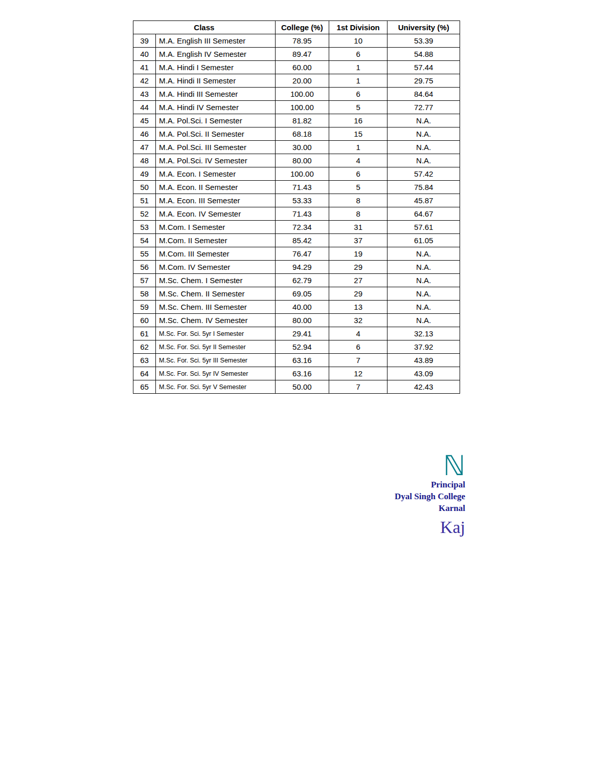| Class | College (%) | 1st Division | University (%) |
| --- | --- | --- | --- |
| 39 | M.A. English III Semester | 78.95 | 10 | 53.39 |
| 40 | M.A. English IV Semester | 89.47 | 6 | 54.88 |
| 41 | M.A. Hindi I Semester | 60.00 | 1 | 57.44 |
| 42 | M.A. Hindi II Semester | 20.00 | 1 | 29.75 |
| 43 | M.A. Hindi III Semester | 100.00 | 6 | 84.64 |
| 44 | M.A. Hindi IV Semester | 100.00 | 5 | 72.77 |
| 45 | M.A. Pol.Sci. I Semester | 81.82 | 16 | N.A. |
| 46 | M.A. Pol.Sci. II Semester | 68.18 | 15 | N.A. |
| 47 | M.A. Pol.Sci. III Semester | 30.00 | 1 | N.A. |
| 48 | M.A. Pol.Sci. IV Semester | 80.00 | 4 | N.A. |
| 49 | M.A. Econ. I Semester | 100.00 | 6 | 57.42 |
| 50 | M.A. Econ. II Semester | 71.43 | 5 | 75.84 |
| 51 | M.A. Econ. III Semester | 53.33 | 8 | 45.87 |
| 52 | M.A. Econ. IV Semester | 71.43 | 8 | 64.67 |
| 53 | M.Com. I Semester | 72.34 | 31 | 57.61 |
| 54 | M.Com. II Semester | 85.42 | 37 | 61.05 |
| 55 | M.Com. III Semester | 76.47 | 19 | N.A. |
| 56 | M.Com. IV Semester | 94.29 | 29 | N.A. |
| 57 | M.Sc. Chem. I Semester | 62.79 | 27 | N.A. |
| 58 | M.Sc. Chem. II Semester | 69.05 | 29 | N.A. |
| 59 | M.Sc. Chem. III Semester | 40.00 | 13 | N.A. |
| 60 | M.Sc. Chem. IV Semester | 80.00 | 32 | N.A. |
| 61 | M.Sc. For. Sci. 5yr I Semester | 29.41 | 4 | 32.13 |
| 62 | M.Sc. For. Sci. 5yr II Semester | 52.94 | 6 | 37.92 |
| 63 | M.Sc. For. Sci. 5yr III Semester | 63.16 | 7 | 43.89 |
| 64 | M.Sc. For. Sci. 5yr IV Semester | 63.16 | 12 | 43.09 |
| 65 | M.Sc. For. Sci. 5yr V Semester | 50.00 | 7 | 42.43 |
ℕ
Principal
Dyal Singh College
Karnal
Kaj